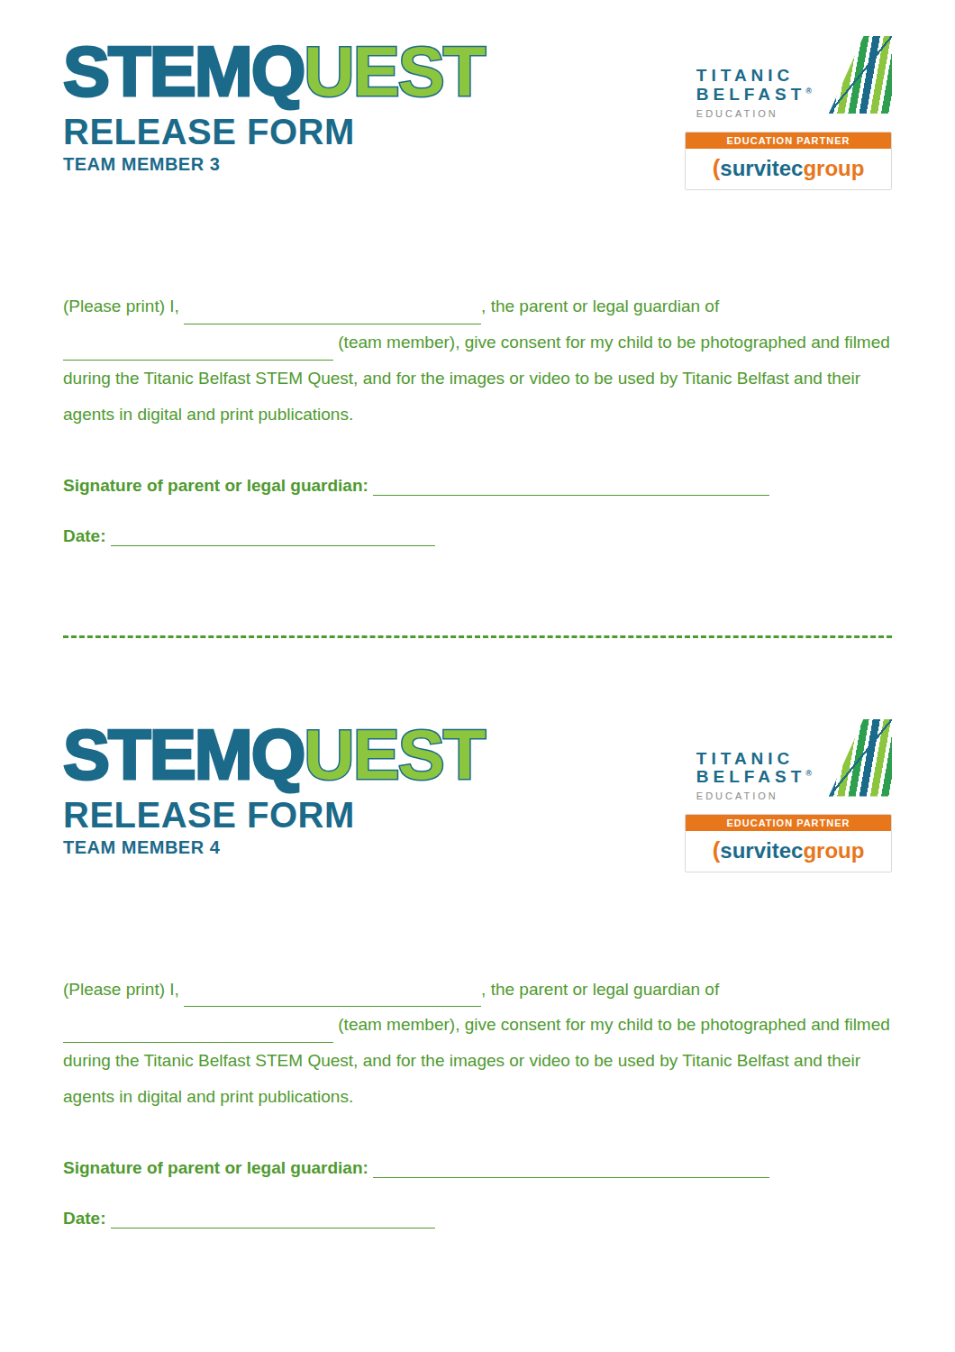TITANIC
BELFAST®
EDUCATION
EDUCATION PARTNER
(survitecgroup
STEM QUEST
RELEASE FORM
TEAM MEMBER 3
(Please print) I, , the parent or legal guardian of (team member), give consent for my child to be photographed and filmed during the Titanic Belfast STEM Quest, and for the images or video to be used by Titanic Belfast and their agents in digital and print publications.
Signature of parent or legal guardian:
Date:
TITANIC
BELFAST®
EDUCATION
EDUCATION PARTNER
(survitecgroup
STEM QUEST
RELEASE FORM
TEAM MEMBER 4
(Please print) I, , the parent or legal guardian of (team member), give consent for my child to be photographed and filmed during the Titanic Belfast STEM Quest, and for the images or video to be used by Titanic Belfast and their agents in digital and print publications.
Signature of parent or legal guardian:
Date: